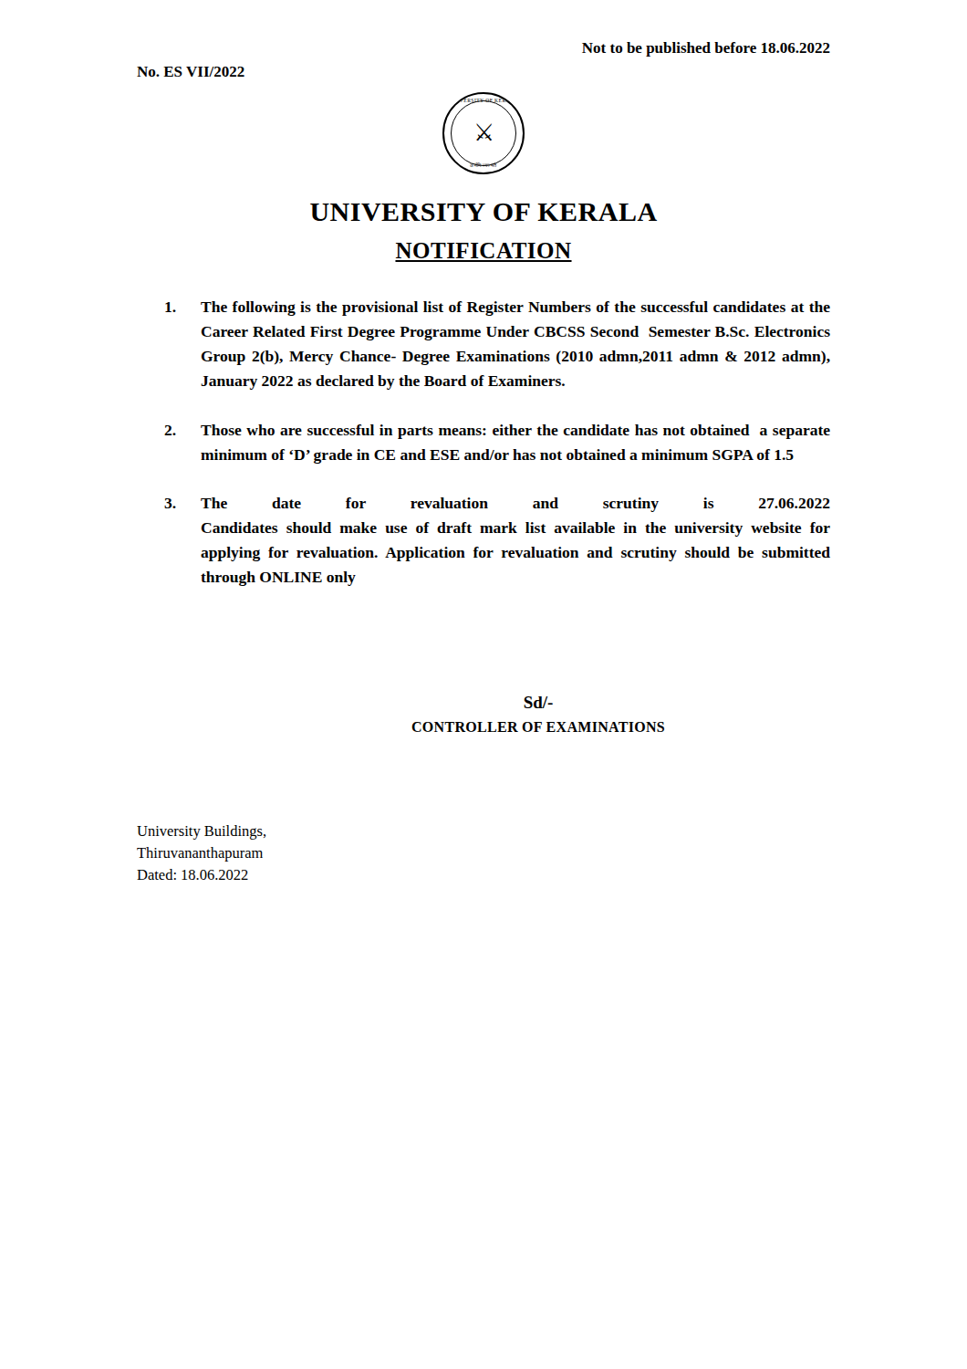Not to be published before 18.06.2022
No. ES VII/2022
UNIVERSITY OF KERALA
⚔
कर्मणि व्यज्यते
UNIVERSITY OF KERALA
NOTIFICATION
The following is the provisional list of Register Numbers of the successful candidates at the Career Related First Degree Programme Under CBCSS Second Semester B.Sc. Electronics Group 2(b), Mercy Chance- Degree Examinations (2010 admn,2011 admn & 2012 admn), January 2022 as declared by the Board of Examiners.
Those who are successful in parts means: either the candidate has not obtained a separate minimum of ‘D’ grade in CE and ESE and/or has not obtained a minimum SGPA of 1.5
The date for revaluation and scrutiny is 27.06.2022 Candidates should make use of draft mark list available in the university website for applying for revaluation. Application for revaluation and scrutiny should be submitted through ONLINE only
Sd/-
CONTROLLER OF EXAMINATIONS
University Buildings,
Thiruvananthapuram
Dated: 18.06.2022